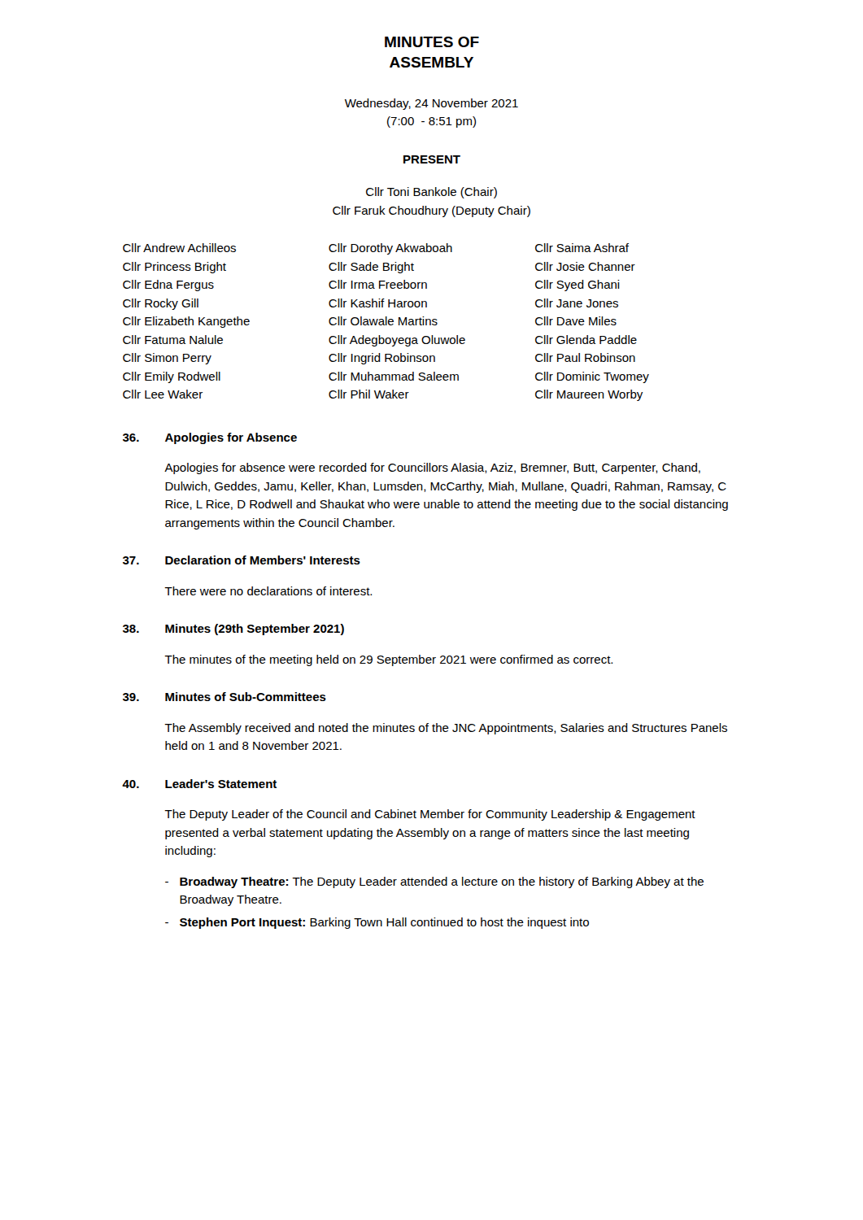MINUTES OF
ASSEMBLY
Wednesday, 24 November 2021
(7:00 - 8:51 pm)
PRESENT
Cllr Toni Bankole (Chair)
Cllr Faruk Choudhury (Deputy Chair)
| Cllr Andrew Achilleos | Cllr Dorothy Akwaboah | Cllr Saima Ashraf |
| Cllr Princess Bright | Cllr Sade Bright | Cllr Josie Channer |
| Cllr Edna Fergus | Cllr Irma Freeborn | Cllr Syed Ghani |
| Cllr Rocky Gill | Cllr Kashif Haroon | Cllr Jane Jones |
| Cllr Elizabeth Kangethe | Cllr Olawale Martins | Cllr Dave Miles |
| Cllr Fatuma Nalule | Cllr Adegboyega Oluwole | Cllr Glenda Paddle |
| Cllr Simon Perry | Cllr Ingrid Robinson | Cllr Paul Robinson |
| Cllr Emily Rodwell | Cllr Muhammad Saleem | Cllr Dominic Twomey |
| Cllr Lee Waker | Cllr Phil Waker | Cllr Maureen Worby |
36.
Apologies for Absence
Apologies for absence were recorded for Councillors Alasia, Aziz, Bremner, Butt, Carpenter, Chand, Dulwich, Geddes, Jamu, Keller, Khan, Lumsden, McCarthy, Miah, Mullane, Quadri, Rahman, Ramsay, C Rice, L Rice, D Rodwell and Shaukat who were unable to attend the meeting due to the social distancing arrangements within the Council Chamber.
37.
Declaration of Members' Interests
There were no declarations of interest.
38.
Minutes (29th September 2021)
The minutes of the meeting held on 29 September 2021 were confirmed as correct.
39.
Minutes of Sub-Committees
The Assembly received and noted the minutes of the JNC Appointments, Salaries and Structures Panels held on 1 and 8 November 2021.
40.
Leader's Statement
The Deputy Leader of the Council and Cabinet Member for Community Leadership & Engagement presented a verbal statement updating the Assembly on a range of matters since the last meeting including:
Broadway Theatre: The Deputy Leader attended a lecture on the history of Barking Abbey at the Broadway Theatre.
Stephen Port Inquest: Barking Town Hall continued to host the inquest into